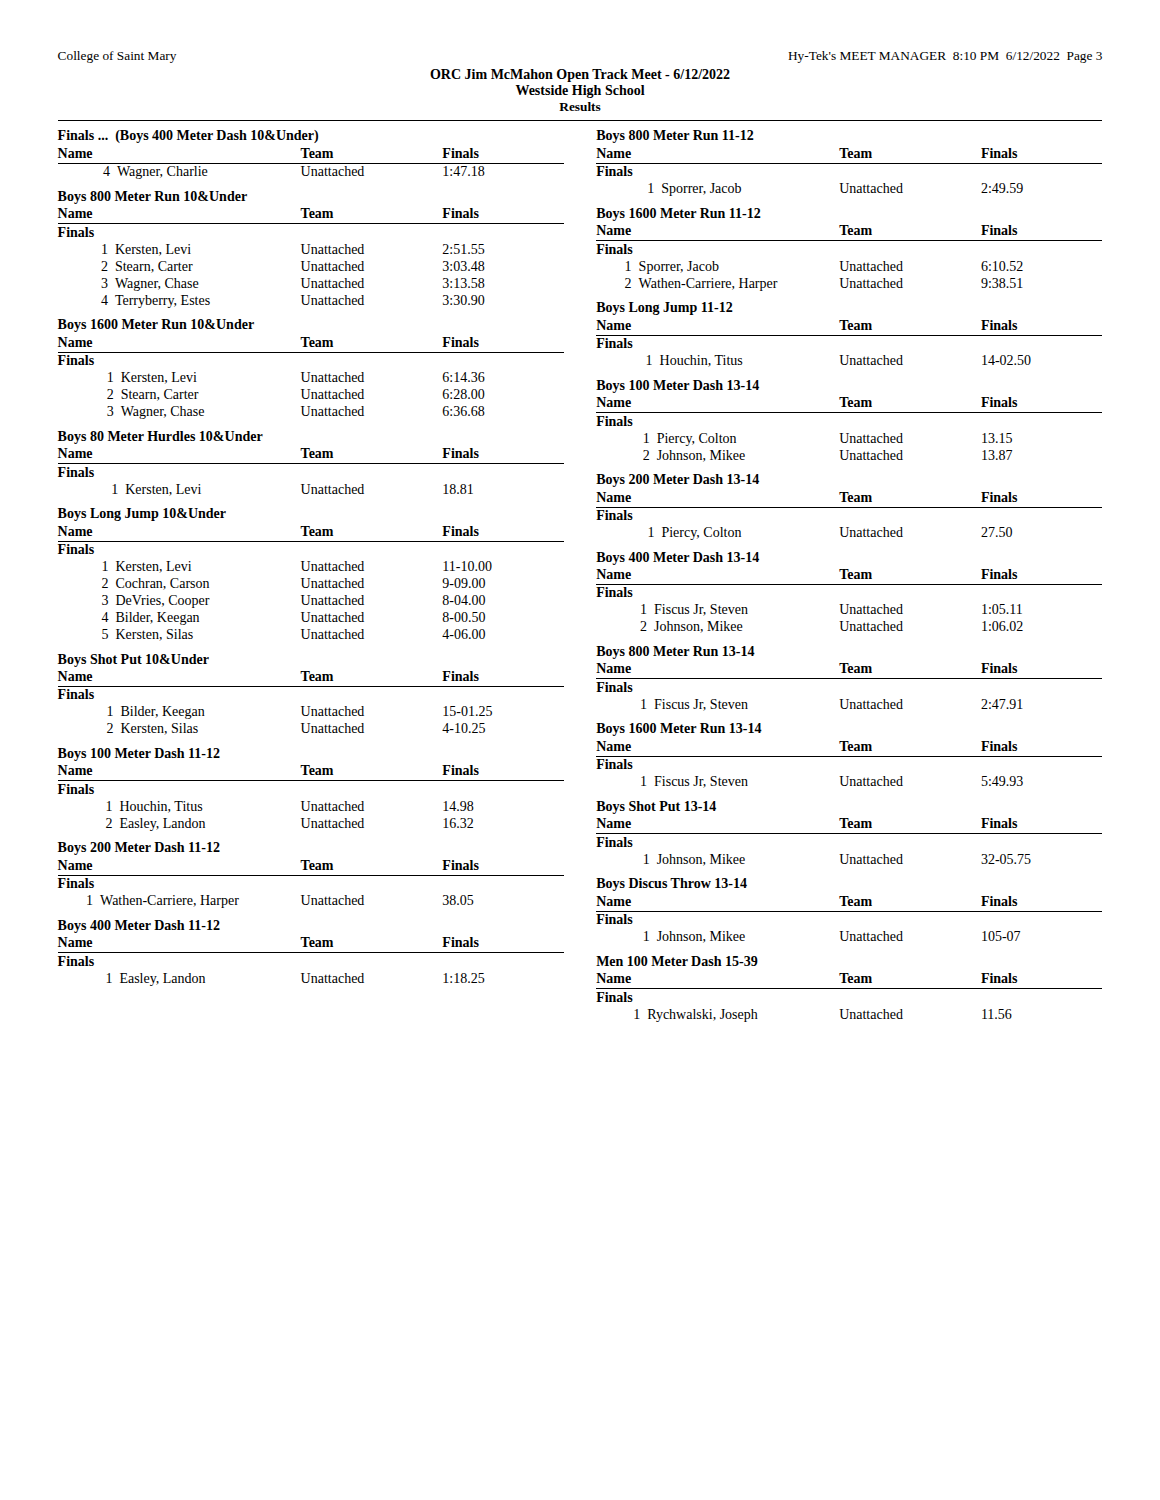College of Saint Mary
Hy-Tek's MEET MANAGER 8:10 PM 6/12/2022 Page 3
ORC Jim McMahon Open Track Meet - 6/12/2022
Westside High School
Results
Finals ... (Boys 400 Meter Dash 10&Under)
| Name | Team | Finals |
| --- | --- | --- |
| 4 | Wagner, Charlie | Unattached | 1:47.18 |
Boys 800 Meter Run 10&Under
| Name | Team | Finals |
| --- | --- | --- |
| Finals |
| 1 | Kersten, Levi | Unattached | 2:51.55 |
| 2 | Stearn, Carter | Unattached | 3:03.48 |
| 3 | Wagner, Chase | Unattached | 3:13.58 |
| 4 | Terryberry, Estes | Unattached | 3:30.90 |
Boys 1600 Meter Run 10&Under
| Name | Team | Finals |
| --- | --- | --- |
| Finals |
| 1 | Kersten, Levi | Unattached | 6:14.36 |
| 2 | Stearn, Carter | Unattached | 6:28.00 |
| 3 | Wagner, Chase | Unattached | 6:36.68 |
Boys 80 Meter Hurdles 10&Under
| Name | Team | Finals |
| --- | --- | --- |
| Finals |
| 1 | Kersten, Levi | Unattached | 18.81 |
Boys Long Jump 10&Under
| Name | Team | Finals |
| --- | --- | --- |
| Finals |
| 1 | Kersten, Levi | Unattached | 11-10.00 |
| 2 | Cochran, Carson | Unattached | 9-09.00 |
| 3 | DeVries, Cooper | Unattached | 8-04.00 |
| 4 | Bilder, Keegan | Unattached | 8-00.50 |
| 5 | Kersten, Silas | Unattached | 4-06.00 |
Boys Shot Put 10&Under
| Name | Team | Finals |
| --- | --- | --- |
| Finals |
| 1 | Bilder, Keegan | Unattached | 15-01.25 |
| 2 | Kersten, Silas | Unattached | 4-10.25 |
Boys 100 Meter Dash 11-12
| Name | Team | Finals |
| --- | --- | --- |
| Finals |
| 1 | Houchin, Titus | Unattached | 14.98 |
| 2 | Easley, Landon | Unattached | 16.32 |
Boys 200 Meter Dash 11-12
| Name | Team | Finals |
| --- | --- | --- |
| Finals |
| 1 | Wathen-Carriere, Harper | Unattached | 38.05 |
Boys 400 Meter Dash 11-12
| Name | Team | Finals |
| --- | --- | --- |
| Finals |
| 1 | Easley, Landon | Unattached | 1:18.25 |
Boys 800 Meter Run 11-12
| Name | Team | Finals |
| --- | --- | --- |
| Finals |
| 1 | Sporrer, Jacob | Unattached | 2:49.59 |
Boys 1600 Meter Run 11-12
| Name | Team | Finals |
| --- | --- | --- |
| Finals |
| 1 | Sporrer, Jacob | Unattached | 6:10.52 |
| 2 | Wathen-Carriere, Harper | Unattached | 9:38.51 |
Boys Long Jump 11-12
| Name | Team | Finals |
| --- | --- | --- |
| Finals |
| 1 | Houchin, Titus | Unattached | 14-02.50 |
Boys 100 Meter Dash 13-14
| Name | Team | Finals |
| --- | --- | --- |
| Finals |
| 1 | Piercy, Colton | Unattached | 13.15 |
| 2 | Johnson, Mikee | Unattached | 13.87 |
Boys 200 Meter Dash 13-14
| Name | Team | Finals |
| --- | --- | --- |
| Finals |
| 1 | Piercy, Colton | Unattached | 27.50 |
Boys 400 Meter Dash 13-14
| Name | Team | Finals |
| --- | --- | --- |
| Finals |
| 1 | Fiscus Jr, Steven | Unattached | 1:05.11 |
| 2 | Johnson, Mikee | Unattached | 1:06.02 |
Boys 800 Meter Run 13-14
| Name | Team | Finals |
| --- | --- | --- |
| Finals |
| 1 | Fiscus Jr, Steven | Unattached | 2:47.91 |
Boys 1600 Meter Run 13-14
| Name | Team | Finals |
| --- | --- | --- |
| Finals |
| 1 | Fiscus Jr, Steven | Unattached | 5:49.93 |
Boys Shot Put 13-14
| Name | Team | Finals |
| --- | --- | --- |
| Finals |
| 1 | Johnson, Mikee | Unattached | 32-05.75 |
Boys Discus Throw 13-14
| Name | Team | Finals |
| --- | --- | --- |
| Finals |
| 1 | Johnson, Mikee | Unattached | 105-07 |
Men 100 Meter Dash 15-39
| Name | Team | Finals |
| --- | --- | --- |
| Finals |
| 1 | Rychwalski, Joseph | Unattached | 11.56 |